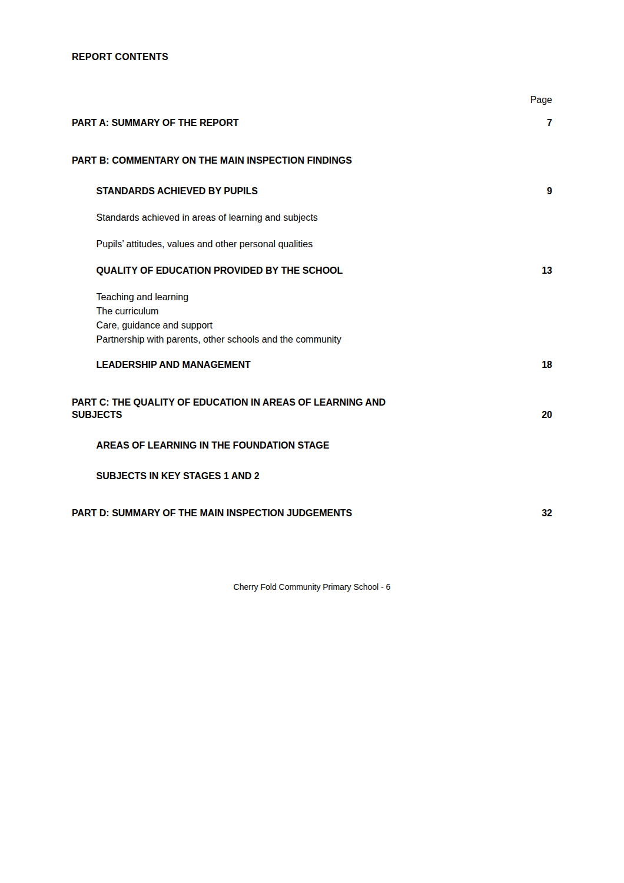REPORT CONTENTS
Page
PART A: SUMMARY OF THE REPORT 7
PART B: COMMENTARY ON THE MAIN INSPECTION FINDINGS
STANDARDS ACHIEVED BY PUPILS 9
Standards achieved in areas of learning and subjects
Pupils’ attitudes, values and other personal qualities
QUALITY OF EDUCATION PROVIDED BY THE SCHOOL 13
Teaching and learning
The curriculum
Care, guidance and support
Partnership with parents, other schools and the community
LEADERSHIP AND MANAGEMENT 18
PART C: THE QUALITY OF EDUCATION IN AREAS OF LEARNING AND
SUBJECTS 20
AREAS OF LEARNING IN THE FOUNDATION STAGE
SUBJECTS IN KEY STAGES 1 AND 2
PART D: SUMMARY OF THE MAIN INSPECTION JUDGEMENTS 32
Cherry Fold Community Primary School - 6